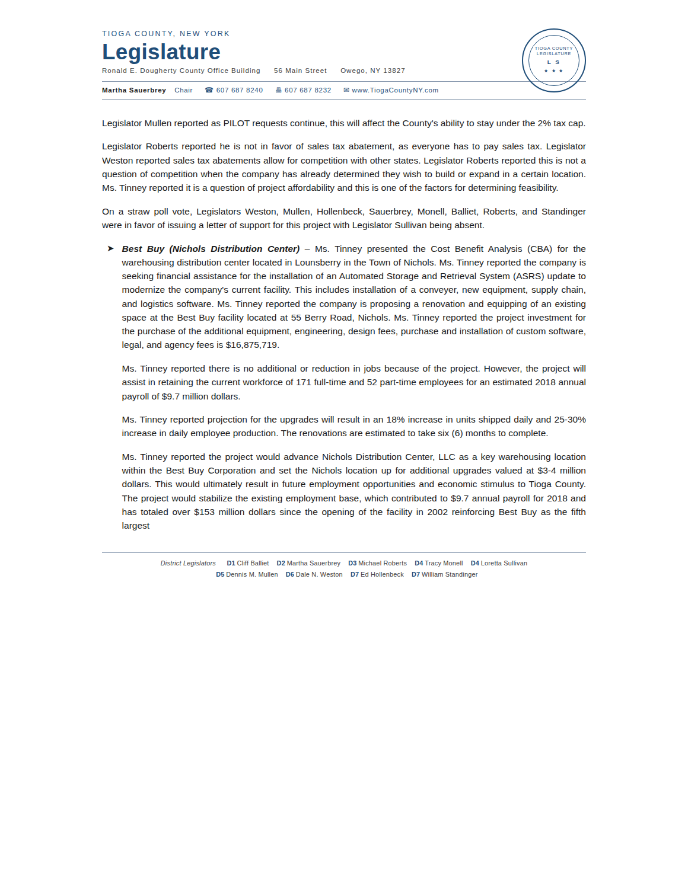Tioga County, New York
Legislature
Ronald E. Dougherty County Office Building 56 Main Street Owego, NY 13827
Martha Sauerbrey Chair ☎ 607 687 8240 🖶 607 687 8232 ✉ www.TiogaCountyNY.com
TIOGA COUNTY
LEGISLATURE
L S
★ ★ ★
Legislator Mullen reported as PILOT requests continue, this will affect the County's ability to stay under the 2% tax cap.
Legislator Roberts reported he is not in favor of sales tax abatement, as everyone has to pay sales tax. Legislator Weston reported sales tax abatements allow for competition with other states. Legislator Roberts reported this is not a question of competition when the company has already determined they wish to build or expand in a certain location. Ms. Tinney reported it is a question of project affordability and this is one of the factors for determining feasibility.
On a straw poll vote, Legislators Weston, Mullen, Hollenbeck, Sauerbrey, Monell, Balliet, Roberts, and Standinger were in favor of issuing a letter of support for this project with Legislator Sullivan being absent.
➤
Best Buy (Nichols Distribution Center) – Ms. Tinney presented the Cost Benefit Analysis (CBA) for the warehousing distribution center located in Lounsberry in the Town of Nichols. Ms. Tinney reported the company is seeking financial assistance for the installation of an Automated Storage and Retrieval System (ASRS) update to modernize the company's current facility. This includes installation of a conveyer, new equipment, supply chain, and logistics software. Ms. Tinney reported the company is proposing a renovation and equipping of an existing space at the Best Buy facility located at 55 Berry Road, Nichols. Ms. Tinney reported the project investment for the purchase of the additional equipment, engineering, design fees, purchase and installation of custom software, legal, and agency fees is $16,875,719.
Ms. Tinney reported there is no additional or reduction in jobs because of the project. However, the project will assist in retaining the current workforce of 171 full-time and 52 part-time employees for an estimated 2018 annual payroll of $9.7 million dollars.
Ms. Tinney reported projection for the upgrades will result in an 18% increase in units shipped daily and 25-30% increase in daily employee production. The renovations are estimated to take six (6) months to complete.
Ms. Tinney reported the project would advance Nichols Distribution Center, LLC as a key warehousing location within the Best Buy Corporation and set the Nichols location up for additional upgrades valued at $3-4 million dollars. This would ultimately result in future employment opportunities and economic stimulus to Tioga County. The project would stabilize the existing employment base, which contributed to $9.7 annual payroll for 2018 and has totaled over $153 million dollars since the opening of the facility in 2002 reinforcing Best Buy as the fifth largest
District Legislators D1 Cliff Balliet D2 Martha Sauerbrey D3 Michael Roberts D4 Tracy Monell D4 Loretta Sullivan
D5 Dennis M. Mullen D6 Dale N. Weston D7 Ed Hollenbeck D7 William Standinger